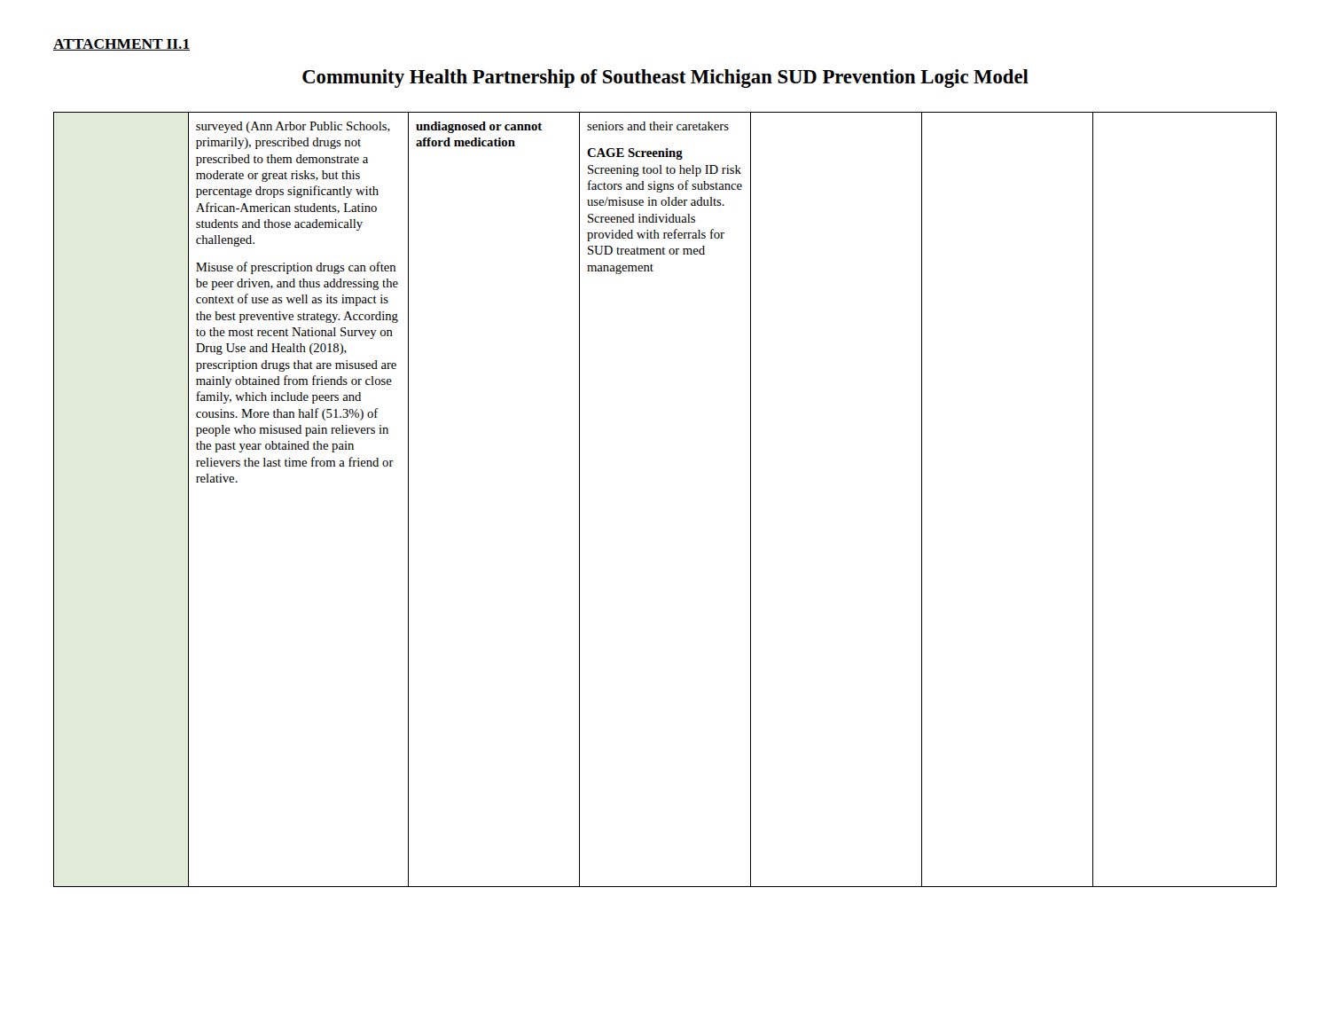ATTACHMENT II.1
Community Health Partnership of Southeast Michigan SUD Prevention Logic Model
| | surveyed (Ann Arbor Public Schools, primarily), prescribed drugs not prescribed to them demonstrate a moderate or great risks, but this percentage drops significantly with African-American students, Latino students and those academically challenged. Misuse of prescription drugs can often be peer driven, and thus addressing the context of use as well as its impact is the best preventive strategy. According to the most recent National Survey on Drug Use and Health (2018), prescription drugs that are misused are mainly obtained from friends or close family, which include peers and cousins. More than half (51.3%) of people who misused pain relievers in the past year obtained the pain relievers the last time from a friend or relative. | undiagnosed or cannot afford medication | seniors and their caretakers CAGE Screening Screening tool to help ID risk factors and signs of substance use/misuse in older adults. Screened individuals provided with referrals for SUD treatment or med management | | | |